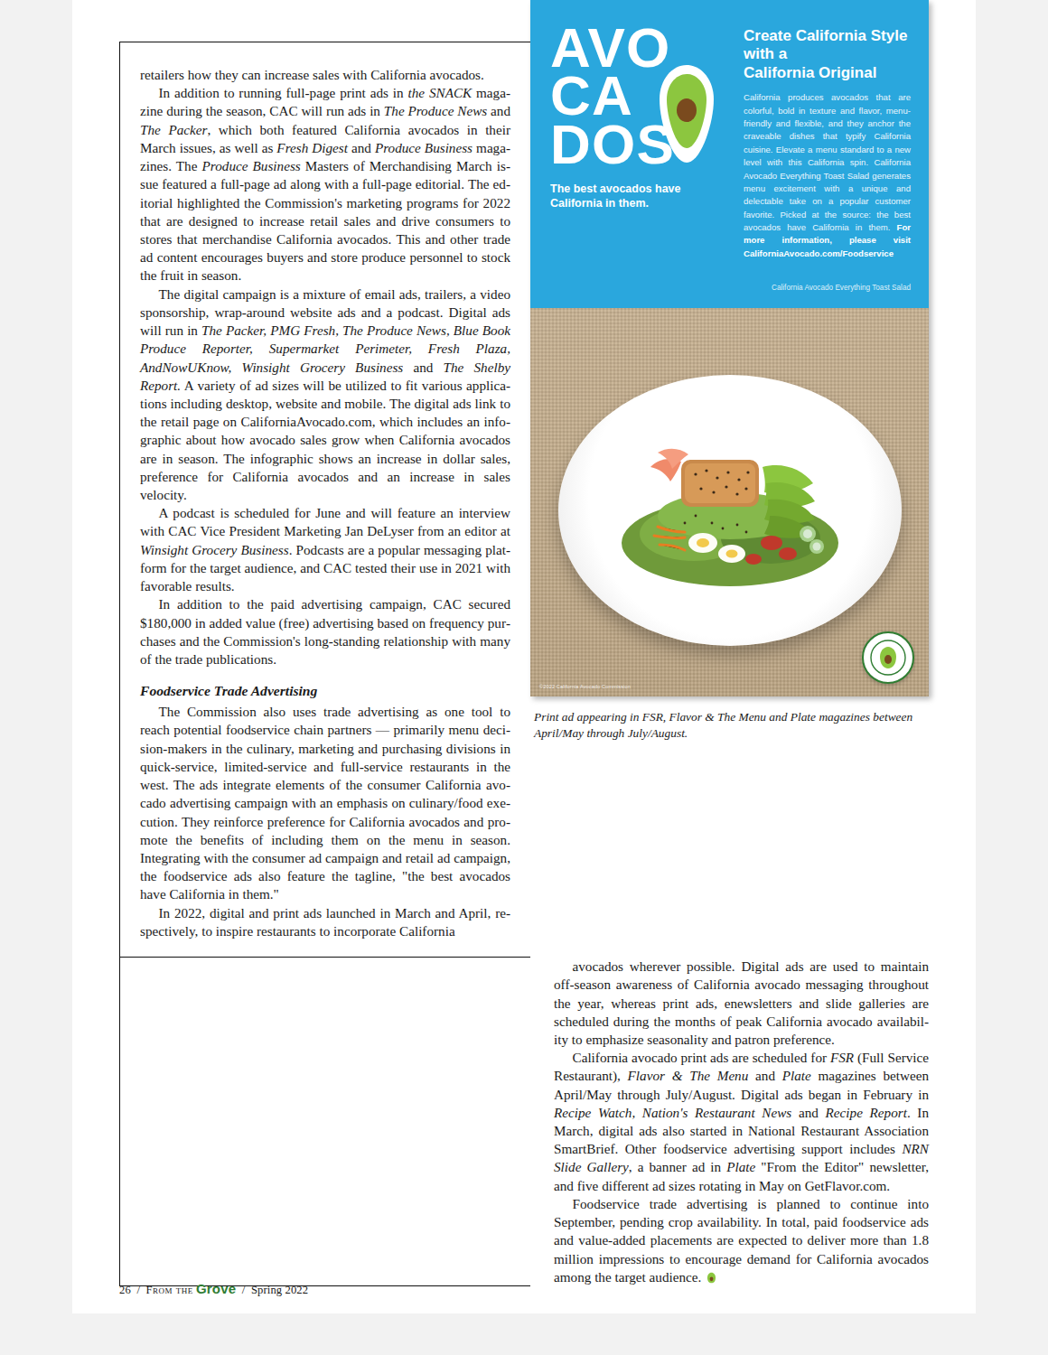retailers how they can increase sales with California avocados.
In addition to running full-page print ads in the SNACK magazine during the season, CAC will run ads in The Produce News and The Packer, which both featured California avocados in their March issues, as well as Fresh Digest and Produce Business magazines. The Produce Business Masters of Merchandising March issue featured a full-page ad along with a full-page editorial. The editorial highlighted the Commission's marketing programs for 2022 that are designed to increase retail sales and drive consumers to stores that merchandise California avocados. This and other trade ad content encourages buyers and store produce personnel to stock the fruit in season.
The digital campaign is a mixture of email ads, trailers, a video sponsorship, wrap-around website ads and a podcast. Digital ads will run in The Packer, PMG Fresh, The Produce News, Blue Book Produce Reporter, Supermarket Perimeter, Fresh Plaza, AndNowUKnow, Winsight Grocery Business and The Shelby Report. A variety of ad sizes will be utilized to fit various applications including desktop, website and mobile. The digital ads link to the retail page on CaliforniaAvocado.com, which includes an infographic about how avocado sales grow when California avocados are in season. The infographic shows an increase in dollar sales, preference for California avocados and an increase in sales velocity.
A podcast is scheduled for June and will feature an interview with CAC Vice President Marketing Jan DeLyser from an editor at Winsight Grocery Business. Podcasts are a popular messaging platform for the target audience, and CAC tested their use in 2021 with favorable results.
In addition to the paid advertising campaign, CAC secured $180,000 in added value (free) advertising based on frequency purchases and the Commission's long-standing relationship with many of the trade publications.
Foodservice Trade Advertising
The Commission also uses trade advertising as one tool to reach potential foodservice chain partners — primarily menu decision-makers in the culinary, marketing and purchasing divisions in quick-service, limited-service and full-service restaurants in the west. The ads integrate elements of the consumer California avocado advertising campaign with an emphasis on culinary/food execution. They reinforce preference for California avocados and promote the benefits of including them on the menu in season. Integrating with the consumer ad campaign and retail ad campaign, the foodservice ads also feature the tagline, "the best avocados have California in them."
In 2022, digital and print ads launched in March and April, respectively, to inspire restaurants to incorporate California
AVO CA DOS
The best avocados have
California in them.
Create California Style with a
California Original
California produces avocados that are colorful, bold in texture and flavor, menu-friendly and flexible, and they anchor the craveable dishes that typify California cuisine. Elevate a menu standard to a new level with this California spin. California Avocado Everything Toast Salad generates menu excitement with a unique and delectable take on a popular customer favorite. Picked at the source: the best avocados have California in them. For more information, please visit CaliforniaAvocado.com/Foodservice
California Avocado Everything Toast Salad
©2022 California Avocado Commission
Print ad appearing in FSR, Flavor & The Menu and Plate magazines between April/May through July/August.
avocados wherever possible. Digital ads are used to maintain off-season awareness of California avocado messaging throughout the year, whereas print ads, enewsletters and slide galleries are scheduled during the months of peak California avocado availability to emphasize seasonality and patron preference.
California avocado print ads are scheduled for FSR (Full Service Restaurant), Flavor & The Menu and Plate magazines between April/May through July/August. Digital ads began in February in Recipe Watch, Nation's Restaurant News and Recipe Report. In March, digital ads also started in National Restaurant Association SmartBrief. Other foodservice advertising support includes NRN Slide Gallery, a banner ad in Plate "From the Editor" newsletter, and five different ad sizes rotating in May on GetFlavor.com.
Foodservice trade advertising is planned to continue into September, pending crop availability. In total, paid foodservice ads and value-added placements are expected to deliver more than 1.8 million impressions to encourage demand for California avocados among the target audience.
26 / From the Grove / Spring 2022